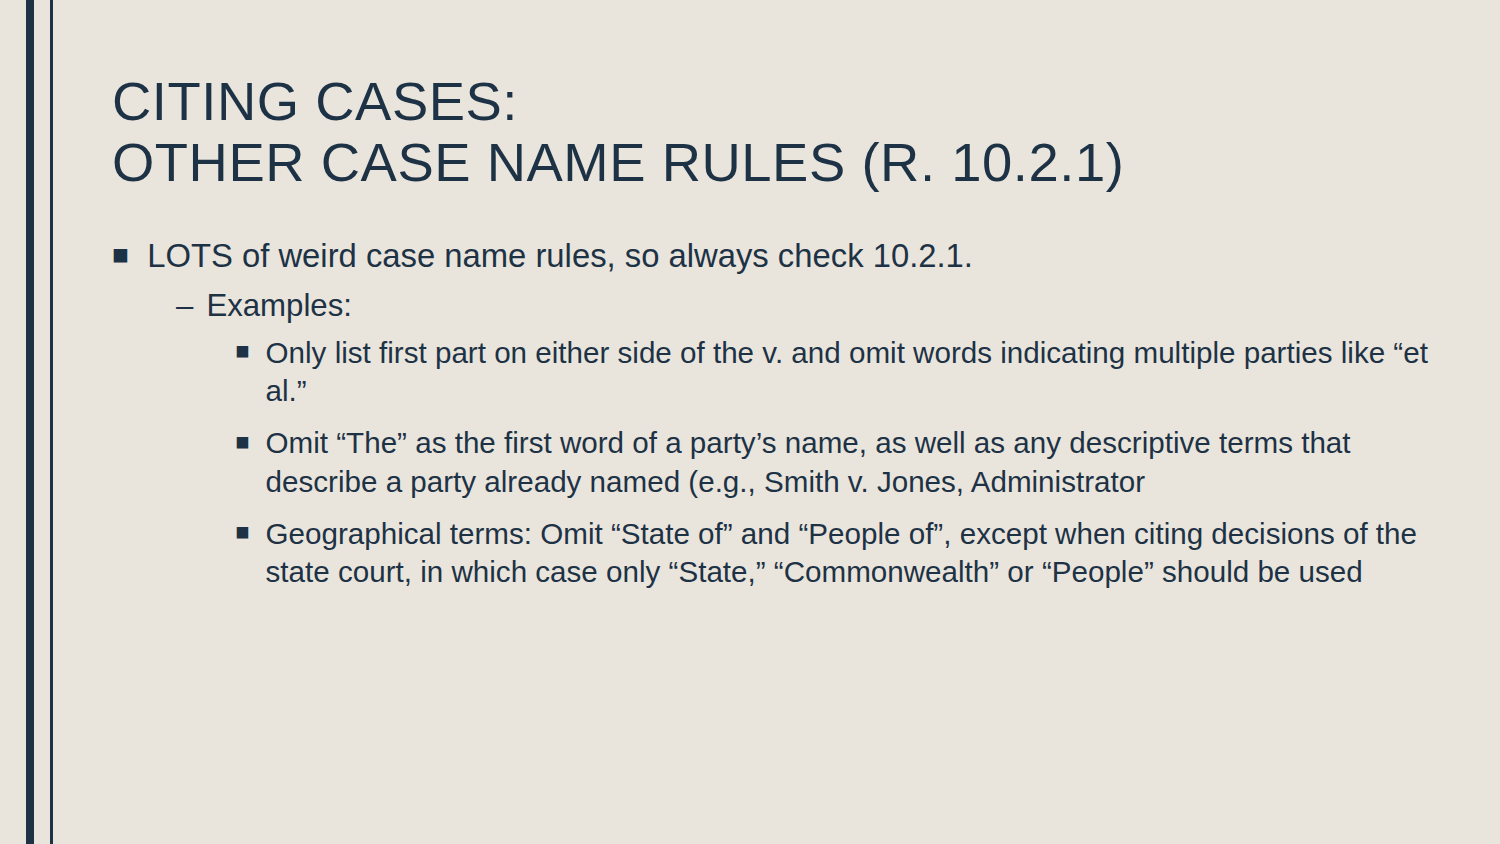Citing Cases: Other Case Name Rules (R. 10.2.1)
LOTS of weird case name rules, so always check 10.2.1.
Examples:
Only list first part on either side of the v. and omit words indicating multiple parties like “et al.”
Omit “The” as the first word of a party’s name, as well as any descriptive terms that describe a party already named (e.g., Smith v. Jones, Administrator
Geographical terms: Omit “State of” and “People of”, except when citing decisions of the state court, in which case only “State,” “Commonwealth” or “People” should be used